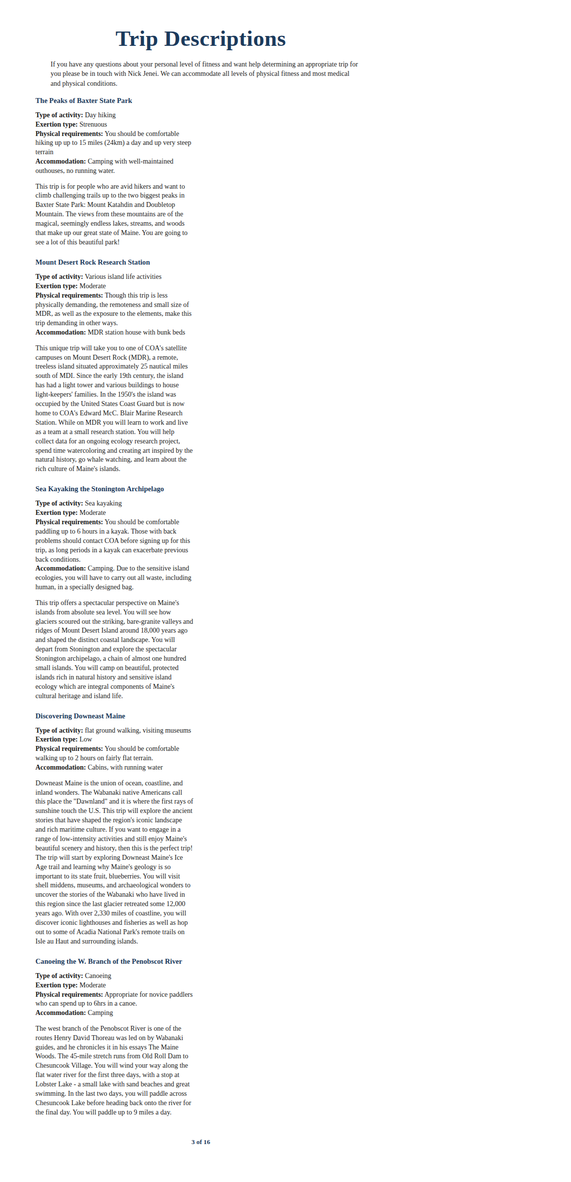Trip Descriptions
If you have any questions about your personal level of fitness and want help determining an appropriate trip for you please be in touch with Nick Jenei. We can accommodate all levels of physical fitness and most medical and physical conditions.
The Peaks of Baxter State Park
Type of activity: Day hiking
Exertion type: Strenuous
Physical requirements: You should be comfortable hiking up up to 15 miles (24km) a day and up very steep terrain
Accommodation: Camping with well-maintained outhouses, no running water.
This trip is for people who are avid hikers and want to climb challenging trails up to the two biggest peaks in Baxter State Park: Mount Katahdin and Doubletop Mountain. The views from these mountains are of the magical, seemingly endless lakes, streams, and woods that make up our great state of Maine. You are going to see a lot of this beautiful park!
Mount Desert Rock Research Station
Type of activity: Various island life activities
Exertion type: Moderate
Physical requirements: Though this trip is less physically demanding, the remoteness and small size of MDR, as well as the exposure to the elements, make this trip demanding in other ways.
Accommodation: MDR station house with bunk beds
This unique trip will take you to one of COA's satellite campuses on Mount Desert Rock (MDR), a remote, treeless island situated approximately 25 nautical miles south of MDI. Since the early 19th century, the island has had a light tower and various buildings to house light-keepers' families. In the 1950's the island was occupied by the United States Coast Guard but is now home to COA's Edward McC. Blair Marine Research Station. While on MDR you will learn to work and live as a team at a small research station. You will help collect data for an ongoing ecology research project, spend time watercoloring and creating art inspired by the natural history, go whale watching, and learn about the rich culture of Maine's islands.
Sea Kayaking the Stonington Archipelago
Type of activity: Sea kayaking
Exertion type: Moderate
Physical requirements: You should be comfortable paddling up to 6 hours in a kayak. Those with back problems should contact COA before signing up for this trip, as long periods in a kayak can exacerbate previous back conditions.
Accommodation: Camping. Due to the sensitive island ecologies, you will have to carry out all waste, including human, in a specially designed bag.
This trip offers a spectacular perspective on Maine's islands from absolute sea level. You will see how glaciers scoured out the striking, bare-granite valleys and ridges of Mount Desert Island around 18,000 years ago and shaped the distinct coastal landscape. You will depart from Stonington and explore the spectacular Stonington archipelago, a chain of almost one hundred small islands. You will camp on beautiful, protected islands rich in natural history and sensitive island ecology which are integral components of Maine's cultural heritage and island life.
Discovering Downeast Maine
Type of activity: flat ground walking, visiting museums
Exertion type: Low
Physical requirements: You should be comfortable walking up to 2 hours on fairly flat terrain.
Accommodation: Cabins, with running water
Downeast Maine is the union of ocean, coastline, and inland wonders. The Wabanaki native Americans call this place the "Dawnland" and it is where the first rays of sunshine touch the U.S. This trip will explore the ancient stories that have shaped the region's iconic landscape and rich maritime culture. If you want to engage in a range of low-intensity activities and still enjoy Maine's beautiful scenery and history, then this is the perfect trip! The trip will start by exploring Downeast Maine's Ice Age trail and learning why Maine's geology is so important to its state fruit, blueberries. You will visit shell middens, museums, and archaeological wonders to uncover the stories of the Wabanaki who have lived in this region since the last glacier retreated some 12,000 years ago. With over 2,330 miles of coastline, you will discover iconic lighthouses and fisheries as well as hop out to some of Acadia National Park's remote trails on Isle au Haut and surrounding islands.
Canoeing the W. Branch of the Penobscot River
Type of activity: Canoeing
Exertion type: Moderate
Physical requirements: Appropriate for novice paddlers who can spend up to 6hrs in a canoe.
Accommodation: Camping
The west branch of the Penobscot River is one of the routes Henry David Thoreau was led on by Wabanaki guides, and he chronicles it in his essays The Maine Woods. The 45-mile stretch runs from Old Roll Dam to Chesuncook Village. You will wind your way along the flat water river for the first three days, with a stop at Lobster Lake - a small lake with sand beaches and great swimming. In the last two days, you will paddle across Chesuncook Lake before heading back onto the river for the final day. You will paddle up to 9 miles a day.
3 of 16